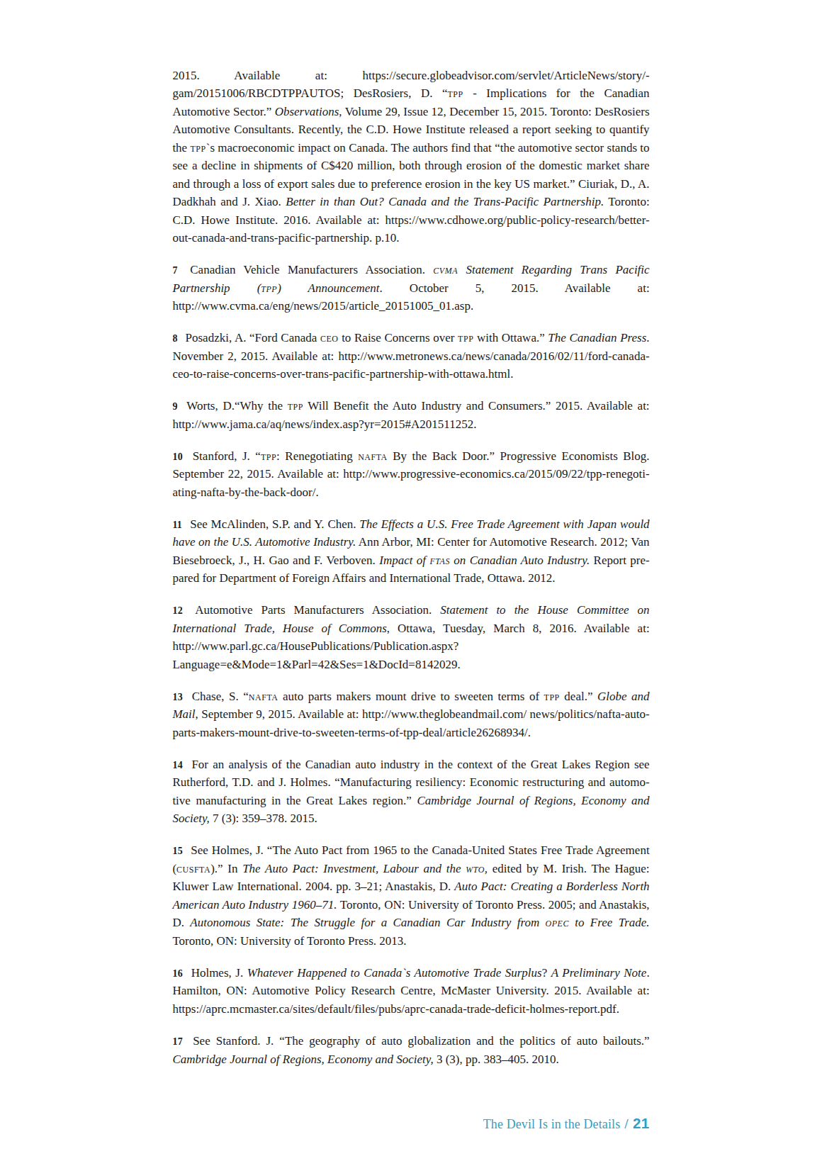2015. Available at: https://secure.globeadvisor.com/servlet/ArticleNews/story/-gam/20151006/RBCDTPPAUTOS; DesRosiers, D. “tpp - Implications for the Canadian Automotive Sector.” Observations, Volume 29, Issue 12, December 15, 2015. Toronto: DesRosiers Automotive Consultants. Recently, the C.D. Howe Institute released a report seeking to quantify the tpp`s macroeconomic impact on Canada. The authors find that “the automotive sector stands to see a decline in shipments of C$420 million, both through erosion of the domestic market share and through a loss of export sales due to preference erosion in the key US market.” Ciuriak, D., A. Dadkhah and J. Xiao. Better in than Out? Canada and the Trans-Pacific Partnership. Toronto: C.D. Howe Institute. 2016. Available at: https://www.cdhowe.org/public-policy-research/better-out-canada-and-trans-pacific-partnership. p.10.
7 Canadian Vehicle Manufacturers Association. cvma Statement Regarding Trans Pacific Partnership (tpp) Announcement. October 5, 2015. Available at: http://www.cvma.ca/eng/news/2015/article_20151005_01.asp.
8 Posadzki, A. “Ford Canada ceo to Raise Concerns over tpp with Ottawa.” The Canadian Press. November 2, 2015. Available at: http://www.metronews.ca/news/canada/2016/02/11/ford-canada-ceo-to-raise-concerns-over-trans-pacific-partnership-with-ottawa.html.
9 Worts, D.“Why the tpp Will Benefit the Auto Industry and Consumers.” 2015. Available at: http://www.jama.ca/aq/news/index.asp?yr=2015#A201511252.
10 Stanford, J. “tpp: Renegotiating nafta By the Back Door.” Progressive Economists Blog. September 22, 2015. Available at: http://www.progressive-economics.ca/2015/09/22/tpp-renegotiating-nafta-by-the-back-door/.
11 See McAlinden, S.P. and Y. Chen. The Effects a U.S. Free Trade Agreement with Japan would have on the U.S. Automotive Industry. Ann Arbor, MI: Center for Automotive Research. 2012; Van Biesebroeck, J., H. Gao and F. Verboven. Impact of ftas on Canadian Auto Industry. Report prepared for Department of Foreign Affairs and International Trade, Ottawa. 2012.
12 Automotive Parts Manufacturers Association. Statement to the House Committee on International Trade, House of Commons, Ottawa, Tuesday, March 8, 2016. Available at: http://www.parl.gc.ca/HousePublications/Publication.aspx? Language=e&Mode=1&Parl=42&Ses=1&DocId=8142029.
13 Chase, S. “nafta auto parts makers mount drive to sweeten terms of tpp deal.” Globe and Mail, September 9, 2015. Available at: http://www.theglobeandmail.com/ news/politics/nafta-auto-parts-makers-mount-drive-to-sweeten-terms-of-tpp-deal/article26268934/.
14 For an analysis of the Canadian auto industry in the context of the Great Lakes Region see Rutherford, T.D. and J. Holmes. “Manufacturing resiliency: Economic restructuring and automotive manufacturing in the Great Lakes region.” Cambridge Journal of Regions, Economy and Society, 7 (3): 359–378. 2015.
15 See Holmes, J. “The Auto Pact from 1965 to the Canada-United States Free Trade Agreement (cusfta).” In The Auto Pact: Investment, Labour and the wto, edited by M. Irish. The Hague: Kluwer Law International. 2004. pp. 3–21; Anastakis, D. Auto Pact: Creating a Borderless North American Auto Industry 1960–71. Toronto, ON: University of Toronto Press. 2005; and Anastakis, D. Autonomous State: The Struggle for a Canadian Car Industry from opec to Free Trade. Toronto, ON: University of Toronto Press. 2013.
16 Holmes, J. Whatever Happened to Canada`s Automotive Trade Surplus? A Preliminary Note. Hamilton, ON: Automotive Policy Research Centre, McMaster University. 2015. Available at: https://aprc.mcmaster.ca/sites/default/files/pubs/aprc-canada-trade-deficit-holmes-report.pdf.
17 See Stanford. J. “The geography of auto globalization and the politics of auto bailouts.” Cambridge Journal of Regions, Economy and Society, 3 (3), pp. 383–405. 2010.
The Devil Is in the Details/21